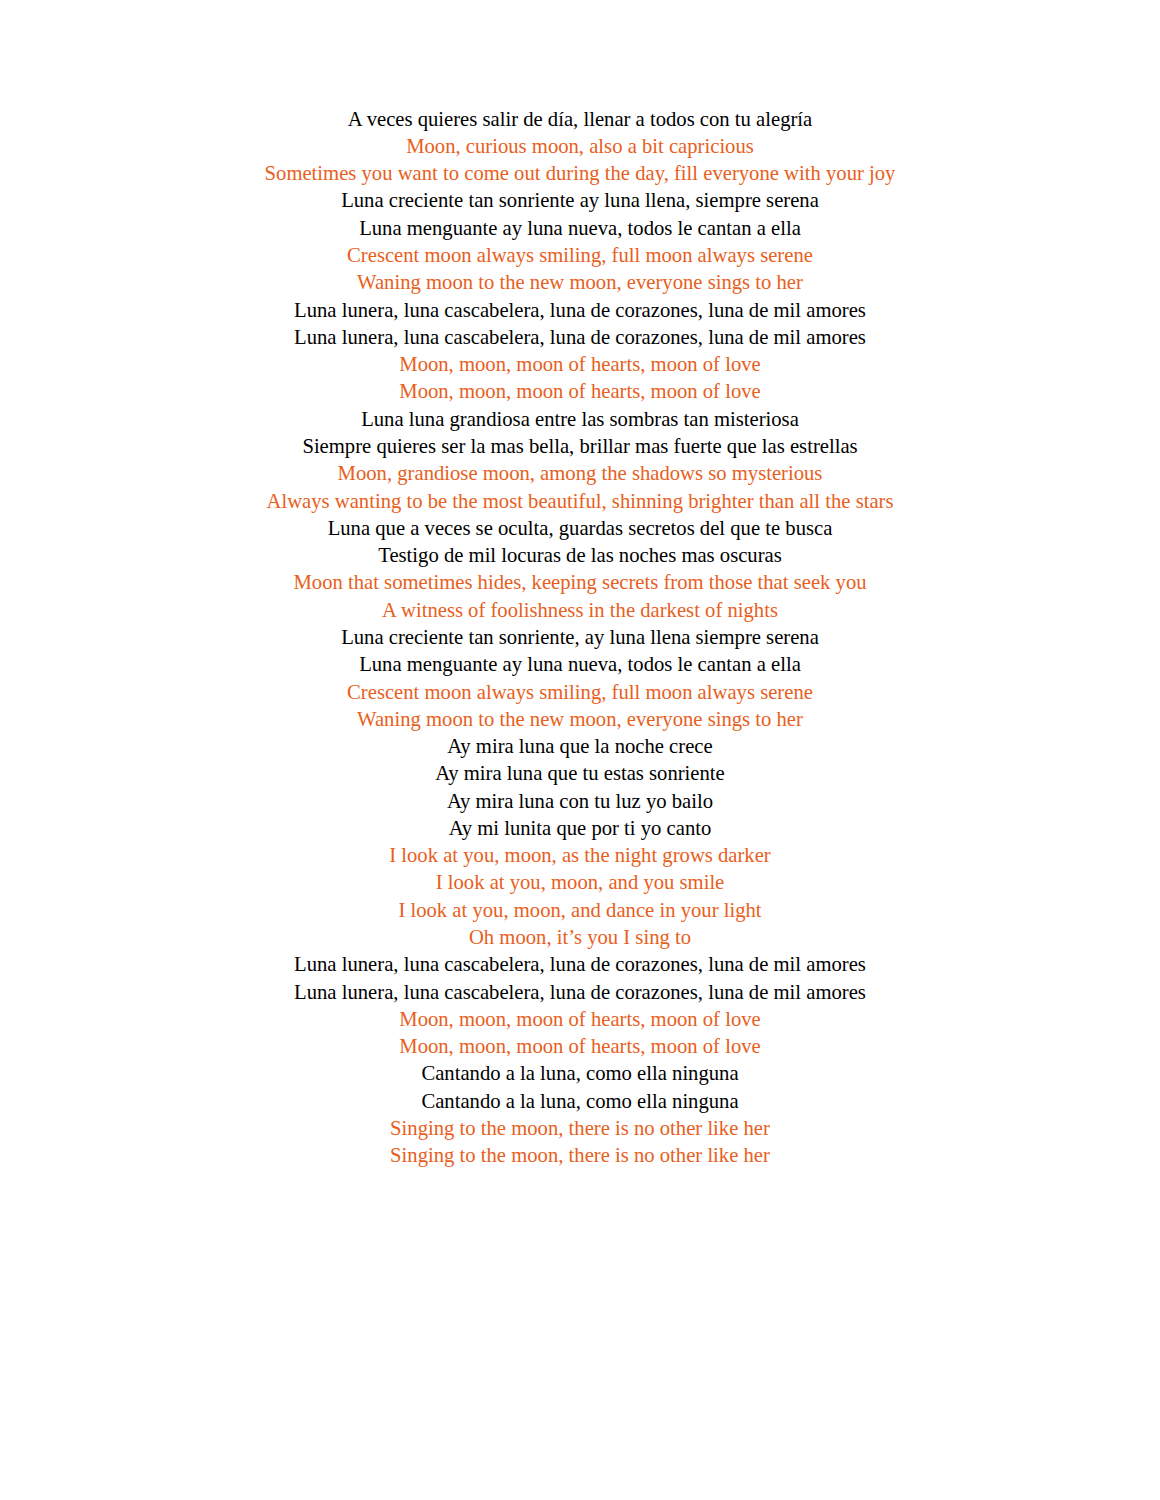A veces quieres salir de día, llenar a todos con tu alegría
Moon, curious moon, also a bit capricious
Sometimes you want to come out during the day, fill everyone with your joy
Luna creciente tan sonriente ay luna llena, siempre serena
Luna menguante ay luna nueva, todos le cantan a ella
Crescent moon always smiling, full moon always serene
Waning moon to the new moon, everyone sings to her
Luna lunera, luna cascabelera, luna de corazones, luna de mil amores
Luna lunera, luna cascabelera, luna de corazones, luna de mil amores
Moon, moon, moon of hearts, moon of love
Moon, moon, moon of hearts, moon of love
Luna luna grandiosa entre las sombras tan misteriosa
Siempre quieres ser la mas bella, brillar mas fuerte que las estrellas
Moon, grandiose moon, among the shadows so mysterious
Always wanting to be the most beautiful, shinning brighter than all the stars
Luna que a veces se oculta, guardas secretos del que te busca
Testigo de mil locuras de las noches mas oscuras
Moon that sometimes hides, keeping secrets from those that seek you
A witness of foolishness in the darkest of nights
Luna creciente tan sonriente, ay luna llena siempre serena
Luna menguante ay luna nueva, todos le cantan a ella
Crescent moon always smiling, full moon always serene
Waning moon to the new moon, everyone sings to her
Ay mira luna que la noche crece
Ay mira luna que tu estas sonriente
Ay mira luna con tu luz yo bailo
Ay mi lunita que por ti yo canto
I look at you, moon, as the night grows darker
I look at you, moon, and you smile
I look at you, moon, and dance in your light
Oh moon, it’s you I sing to
Luna lunera, luna cascabelera, luna de corazones, luna de mil amores
Luna lunera, luna cascabelera, luna de corazones, luna de mil amores
Moon, moon, moon of hearts, moon of love
Moon, moon, moon of hearts, moon of love
Cantando a la luna, como ella ninguna
Cantando a la luna, como ella ninguna
Singing to the moon, there is no other like her
Singing to the moon, there is no other like her